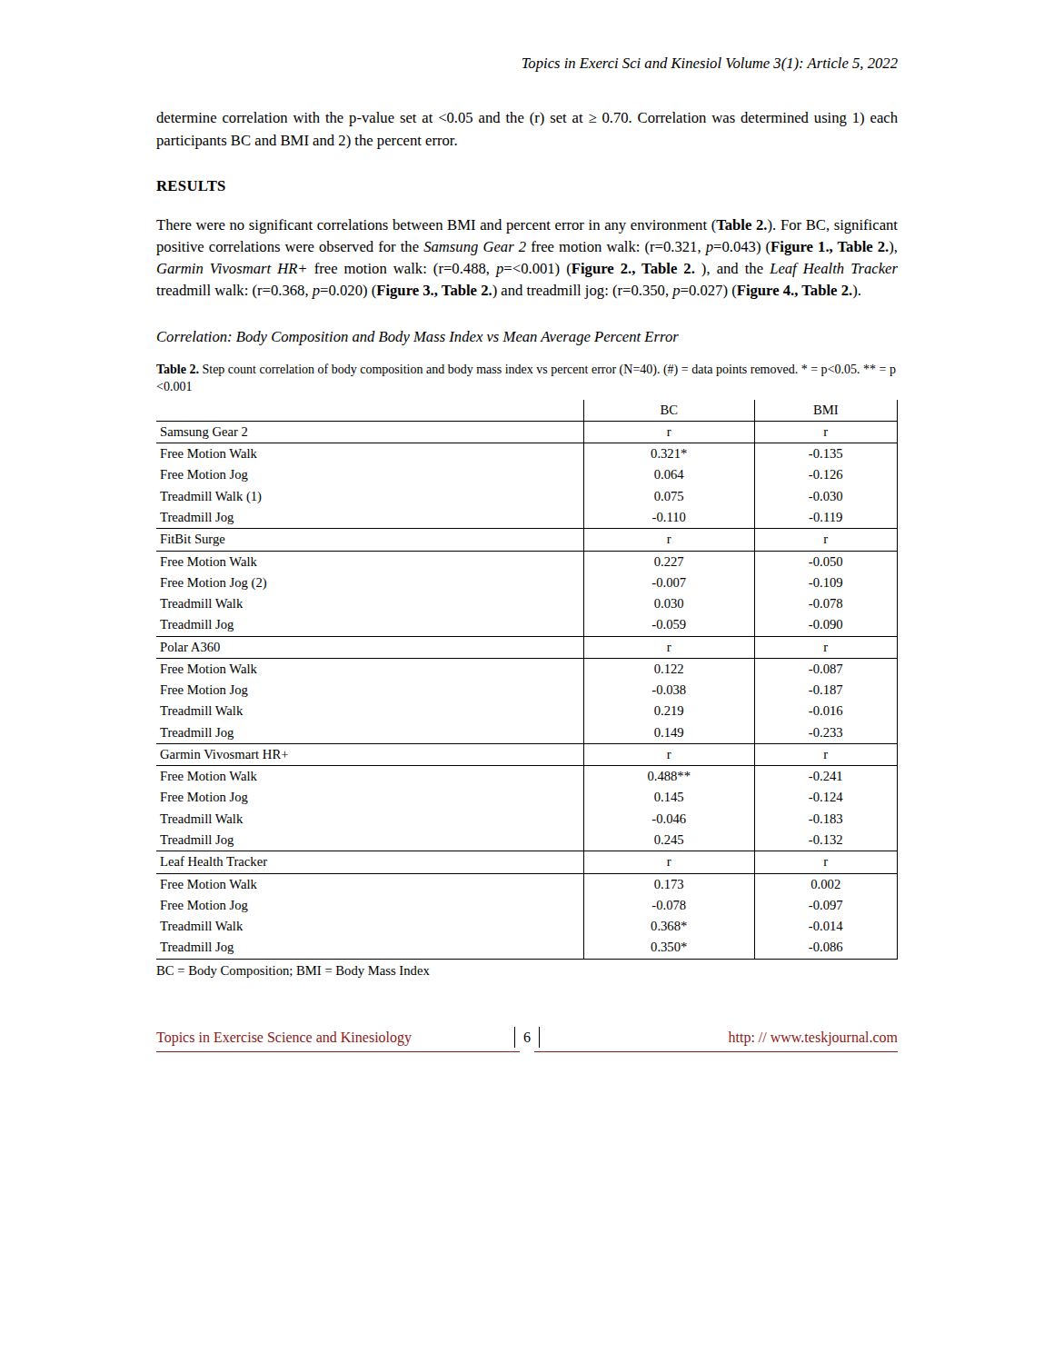Topics in Exerci Sci and Kinesiol Volume 3(1): Article 5, 2022
determine correlation with the p-value set at <0.05 and the (r) set at ≥ 0.70. Correlation was determined using 1) each participants BC and BMI and 2) the percent error.
RESULTS
There were no significant correlations between BMI and percent error in any environment (Table 2.). For BC, significant positive correlations were observed for the Samsung Gear 2 free motion walk: (r=0.321, p=0.043) (Figure 1., Table 2.), Garmin Vivosmart HR+ free motion walk: (r=0.488, p=<0.001) (Figure 2., Table 2. ), and the Leaf Health Tracker treadmill walk: (r=0.368, p=0.020) (Figure 3., Table 2.) and treadmill jog: (r=0.350, p=0.027) (Figure 4., Table 2.).
Correlation: Body Composition and Body Mass Index vs Mean Average Percent Error
Table 2. Step count correlation of body composition and body mass index vs percent error (N=40). (#) = data points removed. * = p<0.05. ** = p <0.001
| | BC | BMI |
| Samsung Gear 2 | r | r |
| Free Motion Walk | 0.321* | -0.135 |
| Free Motion Jog | 0.064 | -0.126 |
| Treadmill Walk (1) | 0.075 | -0.030 |
| Treadmill Jog | -0.110 | -0.119 |
| FitBit Surge | r | r |
| Free Motion Walk | 0.227 | -0.050 |
| Free Motion Jog (2) | -0.007 | -0.109 |
| Treadmill Walk | 0.030 | -0.078 |
| Treadmill Jog | -0.059 | -0.090 |
| Polar A360 | r | r |
| Free Motion Walk | 0.122 | -0.087 |
| Free Motion Jog | -0.038 | -0.187 |
| Treadmill Walk | 0.219 | -0.016 |
| Treadmill Jog | 0.149 | -0.233 |
| Garmin Vivosmart HR+ | r | r |
| Free Motion Walk | 0.488** | -0.241 |
| Free Motion Jog | 0.145 | -0.124 |
| Treadmill Walk | -0.046 | -0.183 |
| Treadmill Jog | 0.245 | -0.132 |
| Leaf Health Tracker | r | r |
| Free Motion Walk | 0.173 | 0.002 |
| Free Motion Jog | -0.078 | -0.097 |
| Treadmill Walk | 0.368* | -0.014 |
| Treadmill Jog | 0.350* | -0.086 |
BC = Body Composition; BMI = Body Mass Index
Topics in Exercise Science and Kinesiology
6
http: // www.teskjournal.com